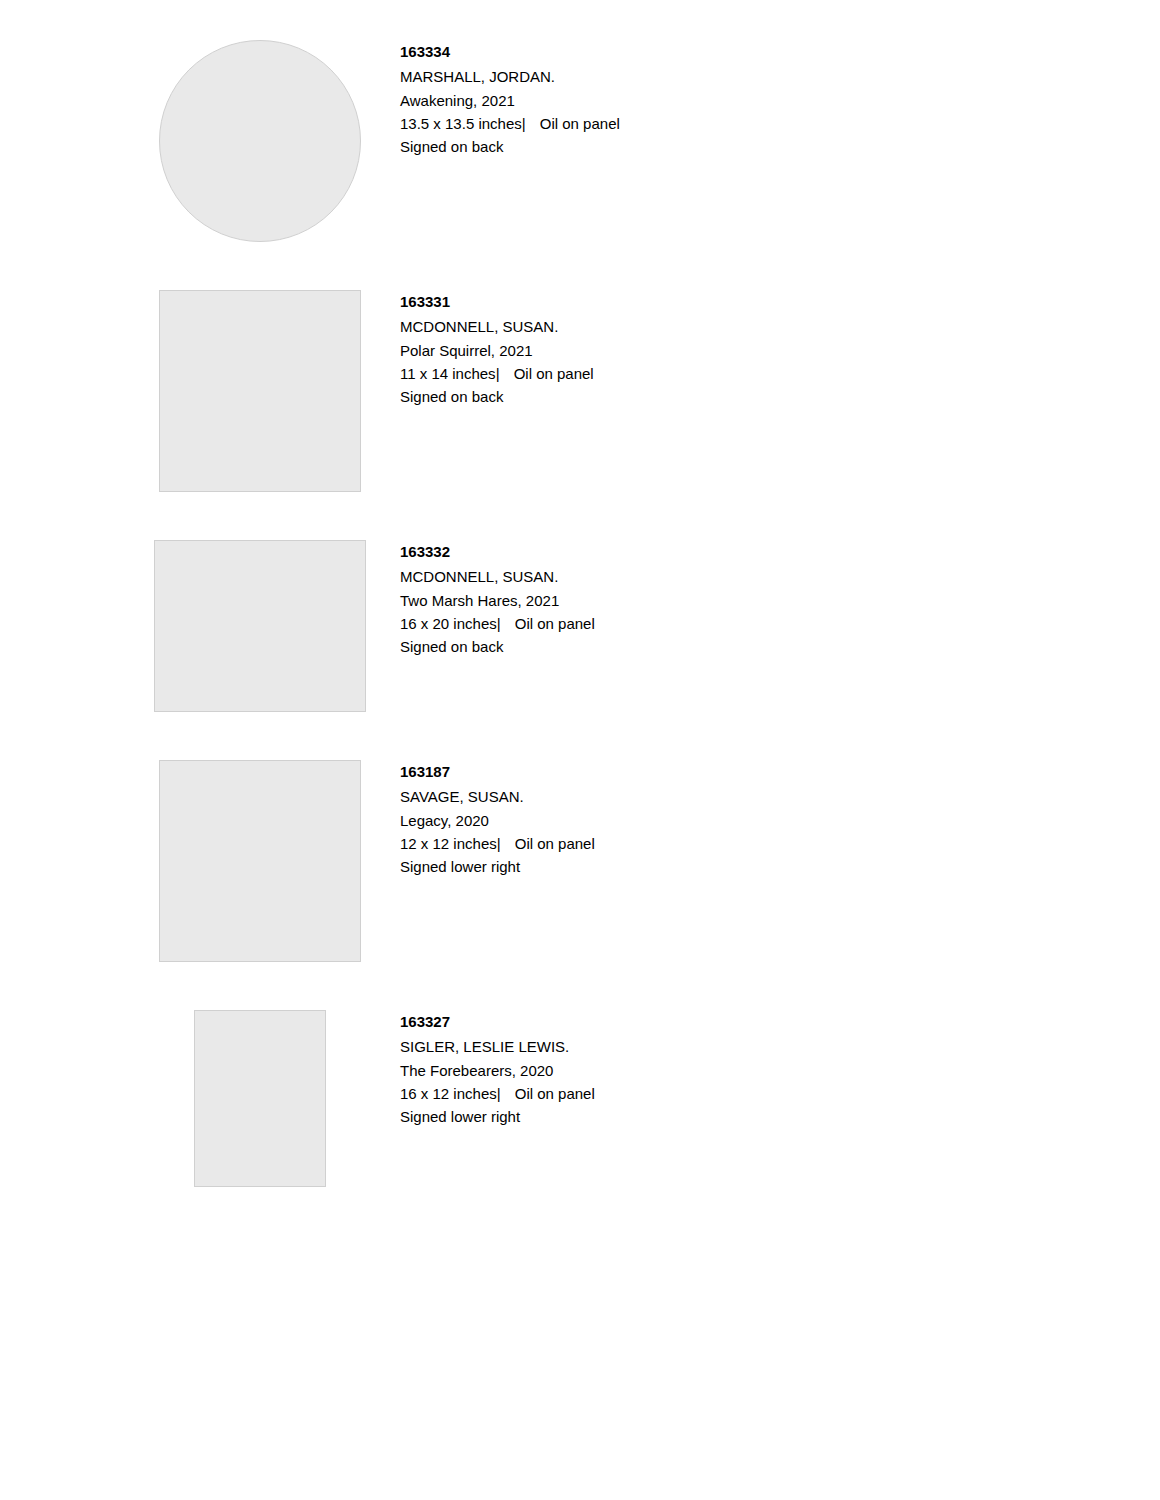163334
MARSHALL, JORDAN.
Awakening, 2021
13.5 x 13.5 inches|Oil on panel
Signed on back
163331
MCDONNELL, SUSAN.
Polar Squirrel, 2021
11 x 14 inches|Oil on panel
Signed on back
163332
MCDONNELL, SUSAN.
Two Marsh Hares, 2021
16 x 20 inches|Oil on panel
Signed on back
163187
SAVAGE, SUSAN.
Legacy, 2020
12 x 12 inches|Oil on panel
Signed lower right
163327
SIGLER, LESLIE LEWIS.
The Forebearers, 2020
16 x 12 inches|Oil on panel
Signed lower right